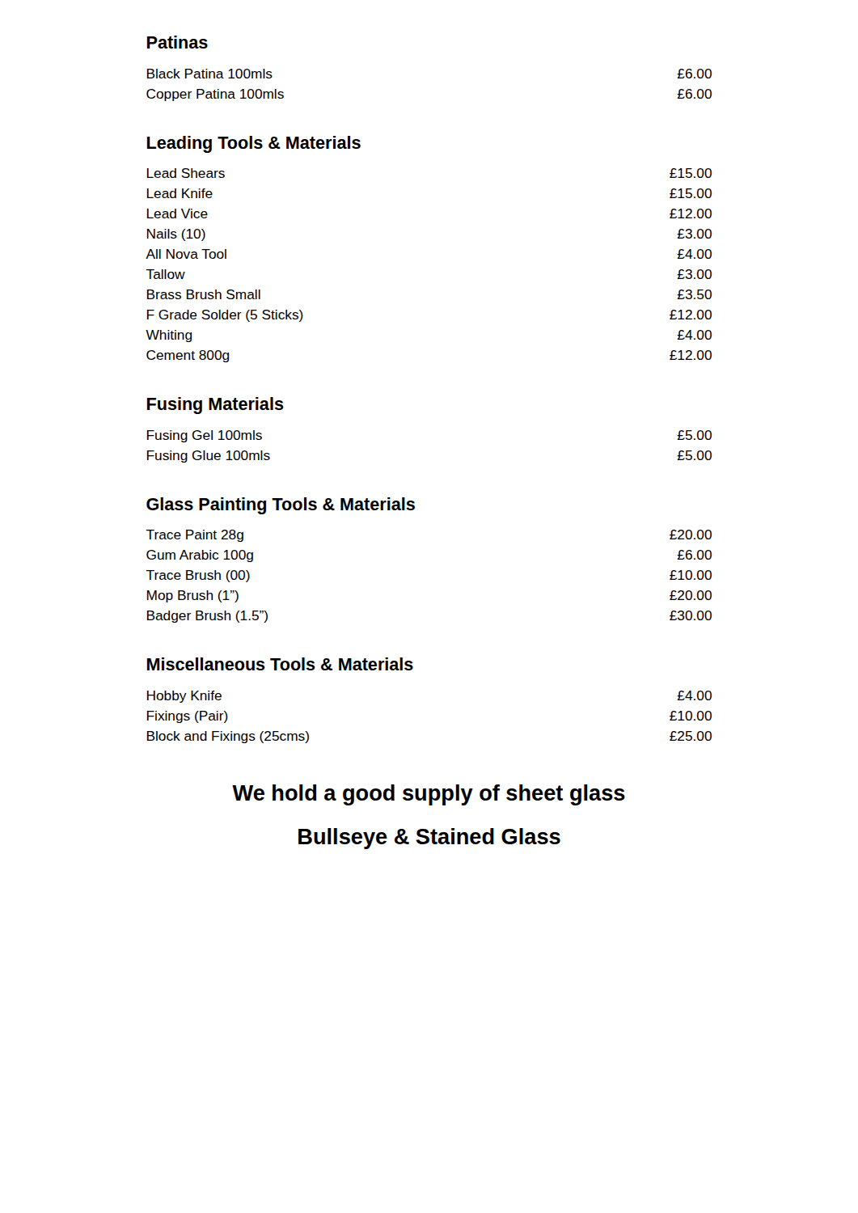Patinas
| Black Patina 100mls | £6.00 |
| Copper Patina 100mls | £6.00 |
Leading Tools & Materials
| Lead Shears | £15.00 |
| Lead Knife | £15.00 |
| Lead Vice | £12.00 |
| Nails (10) | £3.00 |
| All Nova Tool | £4.00 |
| Tallow | £3.00 |
| Brass Brush Small | £3.50 |
| F Grade Solder (5 Sticks) | £12.00 |
| Whiting | £4.00 |
| Cement 800g | £12.00 |
Fusing Materials
| Fusing Gel 100mls | £5.00 |
| Fusing Glue 100mls | £5.00 |
Glass Painting Tools & Materials
| Trace Paint 28g | £20.00 |
| Gum Arabic 100g | £6.00 |
| Trace Brush (00) | £10.00 |
| Mop Brush (1”) | £20.00 |
| Badger Brush (1.5”) | £30.00 |
Miscellaneous Tools & Materials
| Hobby Knife | £4.00 |
| Fixings (Pair) | £10.00 |
| Block and Fixings (25cms) | £25.00 |
We hold a good supply of sheet glass
Bullseye & Stained Glass